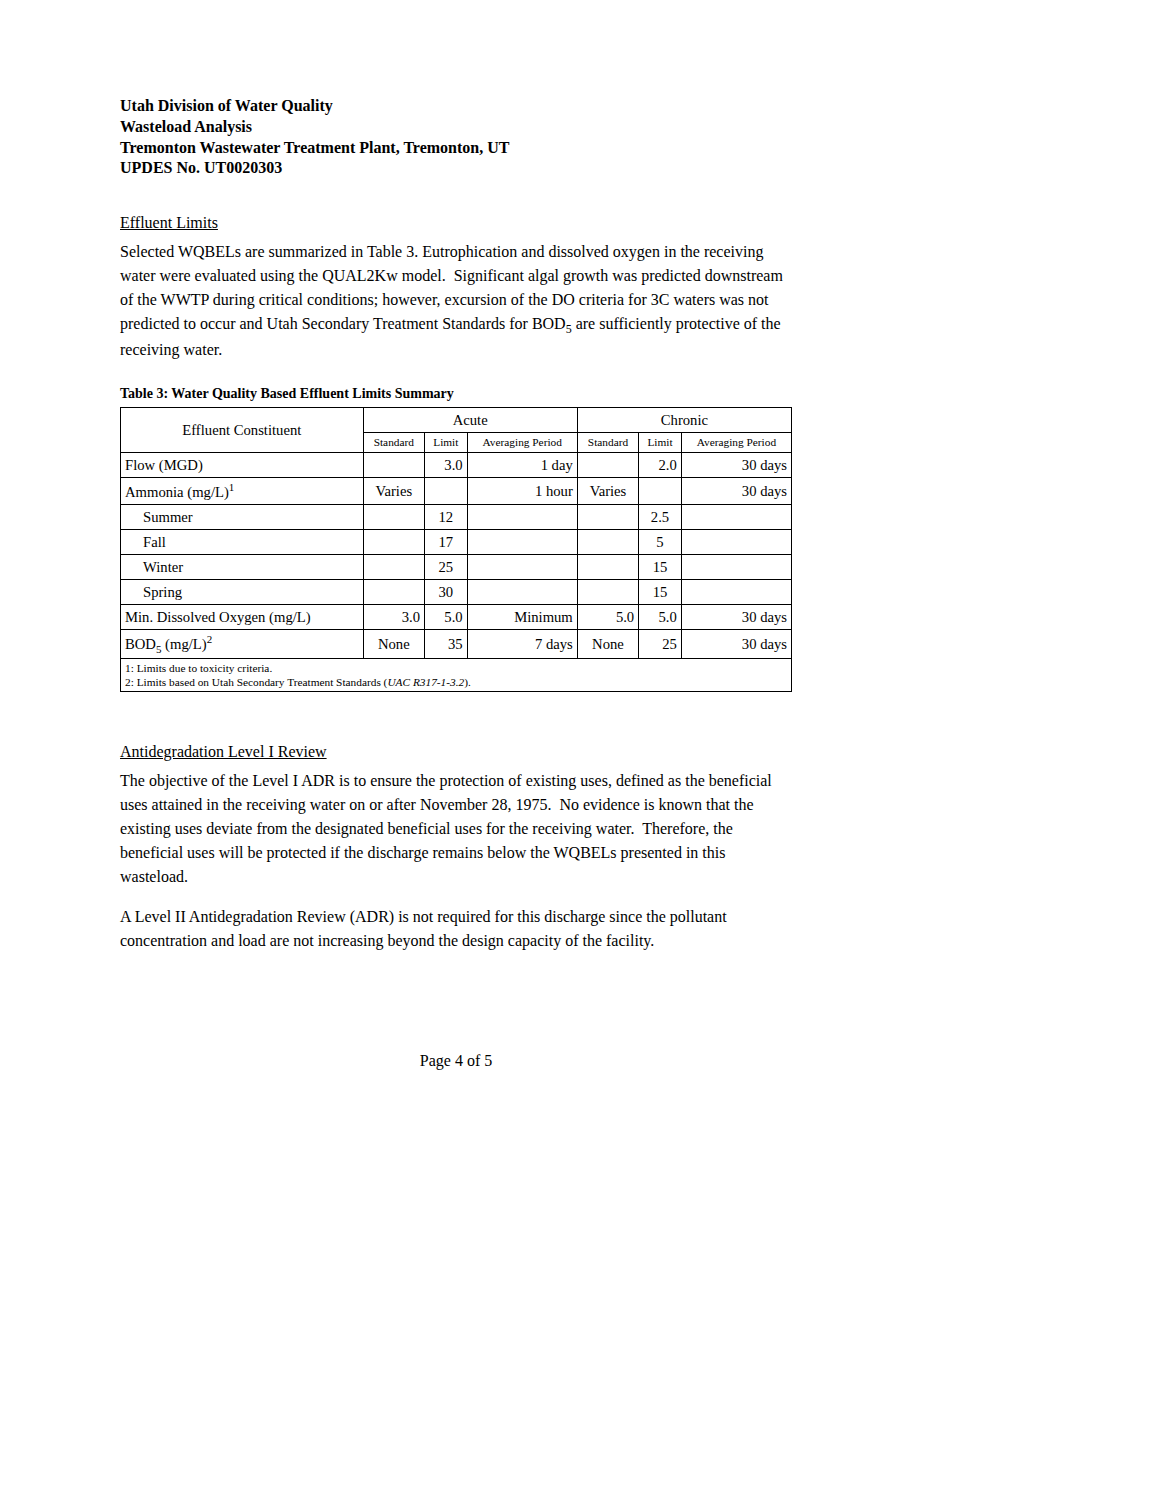Utah Division of Water Quality
Wasteload Analysis
Tremonton Wastewater Treatment Plant, Tremonton, UT
UPDES No. UT0020303
Effluent Limits
Selected WQBELs are summarized in Table 3. Eutrophication and dissolved oxygen in the receiving water were evaluated using the QUAL2Kw model. Significant algal growth was predicted downstream of the WWTP during critical conditions; however, excursion of the DO criteria for 3C waters was not predicted to occur and Utah Secondary Treatment Standards for BOD5 are sufficiently protective of the receiving water.
Table 3: Water Quality Based Effluent Limits Summary
| Effluent Constituent | Acute | Chronic |
| --- | --- | --- |
| Standard | Limit | Averaging Period | Standard | Limit | Averaging Period |
| Flow (MGD) | | 3.0 | 1 day | | 2.0 | 30 days |
| Ammonia (mg/L) 1 | Varies | | 1 hour | Varies | | 30 days |
| Summer | | 12 | | | 2.5 | |
| Fall | | 17 | | | 5 | |
| Winter | | 25 | | | 15 | |
| Spring | | 30 | | | 15 | |
| Min. Dissolved Oxygen (mg/L) | 3.0 | 5.0 | Minimum | 5.0 | 5.0 | 30 days |
| BOD 5 (mg/L) 2 | None | 35 | 7 days | None | 25 | 30 days |
| 1: Limits due to toxicity criteria. 2: Limits based on Utah Secondary Treatment Standards ( UAC R317-1-3.2 ). |
Antidegradation Level I Review
The objective of the Level I ADR is to ensure the protection of existing uses, defined as the beneficial uses attained in the receiving water on or after November 28, 1975. No evidence is known that the existing uses deviate from the designated beneficial uses for the receiving water. Therefore, the beneficial uses will be protected if the discharge remains below the WQBELs presented in this wasteload.
A Level II Antidegradation Review (ADR) is not required for this discharge since the pollutant concentration and load are not increasing beyond the design capacity of the facility.
Page 4 of 5